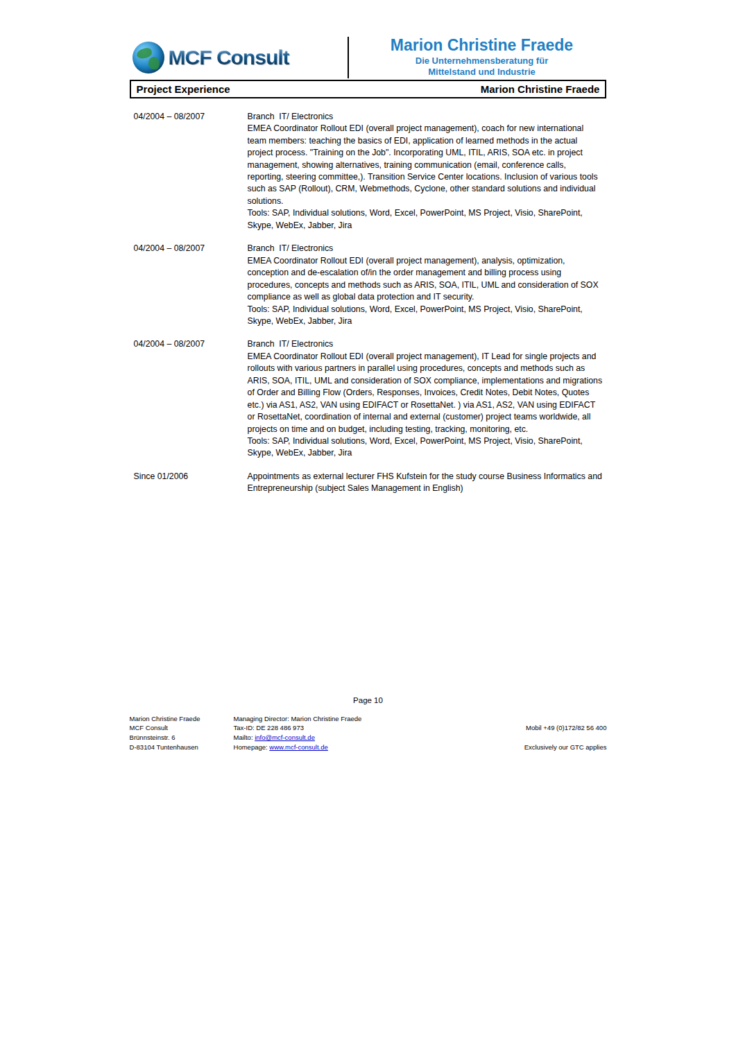MCF Consult
Marion Christine Fraede
Die Unternehmensberatung für
Mittelstand und Industrie
Project Experience Marion Christine Fraede
04/2004 – 08/2007
Branch IT/ Electronics
EMEA Coordinator Rollout EDI (overall project management), coach for new international team members: teaching the basics of EDI, application of learned methods in the actual project process. "Training on the Job". Incorporating UML, ITIL, ARIS, SOA etc. in project management, showing alternatives, training communication (email, conference calls, reporting, steering committee,). Transition Service Center locations. Inclusion of various tools such as SAP (Rollout), CRM, Webmethods, Cyclone, other standard solutions and individual solutions.
Tools: SAP, Individual solutions, Word, Excel, PowerPoint, MS Project, Visio, SharePoint, Skype, WebEx, Jabber, Jira
04/2004 – 08/2007
Branch IT/ Electronics
EMEA Coordinator Rollout EDI (overall project management), analysis, optimization, conception and de-escalation of/in the order management and billing process using procedures, concepts and methods such as ARIS, SOA, ITIL, UML and consideration of SOX compliance as well as global data protection and IT security.
Tools: SAP, Individual solutions, Word, Excel, PowerPoint, MS Project, Visio, SharePoint, Skype, WebEx, Jabber, Jira
04/2004 – 08/2007
Branch IT/ Electronics
EMEA Coordinator Rollout EDI (overall project management), IT Lead for single projects and rollouts with various partners in parallel using procedures, concepts and methods such as ARIS, SOA, ITIL, UML and consideration of SOX compliance, implementations and migrations of Order and Billing Flow (Orders, Responses, Invoices, Credit Notes, Debit Notes, Quotes etc.) via AS1, AS2, VAN using EDIFACT or RosettaNet. ) via AS1, AS2, VAN using EDIFACT or RosettaNet, coordination of internal and external (customer) project teams worldwide, all projects on time and on budget, including testing, tracking, monitoring, etc.
Tools: SAP, Individual solutions, Word, Excel, PowerPoint, MS Project, Visio, SharePoint, Skype, WebEx, Jabber, Jira
Since 01/2006
Appointments as external lecturer FHS Kufstein for the study course Business Informatics and Entrepreneurship (subject Sales Management in English)
Page 10
Marion Christine Fraede
Managing Director: Marion Christine Fraede
MCF Consult
Tax-ID: DE 228 486 973
Mobil +49 (0)172/82 56 400
Brünnsteinstr. 6
Mailto: info@mcf-consult.de
D-83104 Tuntenhausen
Homepage: www.mcf-consult.de
Exclusively our GTC applies